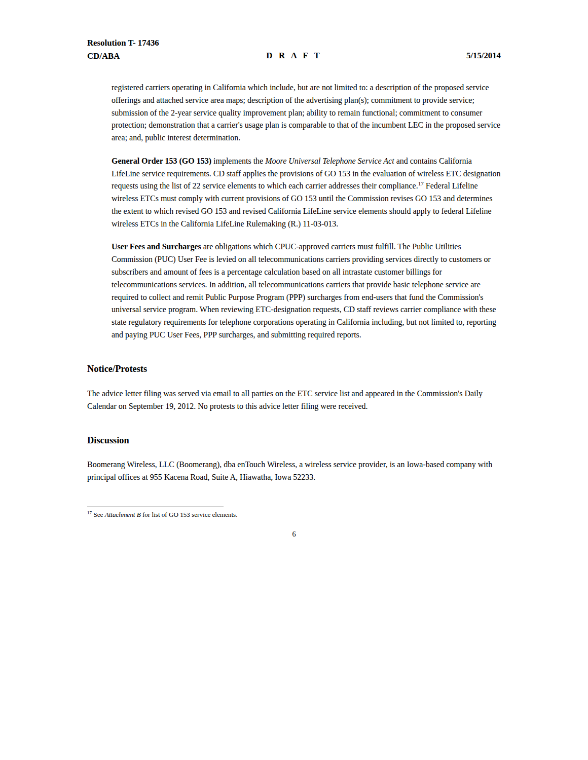Resolution T- 17436
CD/ABA
D R A F T
5/15/2014
registered carriers operating in California which include, but are not limited to: a description of the proposed service offerings and attached service area maps; description of the advertising plan(s); commitment to provide service; submission of the 2-year service quality improvement plan; ability to remain functional; commitment to consumer protection; demonstration that a carrier's usage plan is comparable to that of the incumbent LEC in the proposed service area; and, public interest determination.
General Order 153 (GO 153) implements the Moore Universal Telephone Service Act and contains California LifeLine service requirements. CD staff applies the provisions of GO 153 in the evaluation of wireless ETC designation requests using the list of 22 service elements to which each carrier addresses their compliance.17 Federal Lifeline wireless ETCs must comply with current provisions of GO 153 until the Commission revises GO 153 and determines the extent to which revised GO 153 and revised California LifeLine service elements should apply to federal Lifeline wireless ETCs in the California LifeLine Rulemaking (R.) 11-03-013.
User Fees and Surcharges are obligations which CPUC-approved carriers must fulfill. The Public Utilities Commission (PUC) User Fee is levied on all telecommunications carriers providing services directly to customers or subscribers and amount of fees is a percentage calculation based on all intrastate customer billings for telecommunications services. In addition, all telecommunications carriers that provide basic telephone service are required to collect and remit Public Purpose Program (PPP) surcharges from end-users that fund the Commission's universal service program. When reviewing ETC-designation requests, CD staff reviews carrier compliance with these state regulatory requirements for telephone corporations operating in California including, but not limited to, reporting and paying PUC User Fees, PPP surcharges, and submitting required reports.
Notice/Protests
The advice letter filing was served via email to all parties on the ETC service list and appeared in the Commission's Daily Calendar on September 19, 2012. No protests to this advice letter filing were received.
Discussion
Boomerang Wireless, LLC (Boomerang), dba enTouch Wireless, a wireless service provider, is an Iowa-based company with principal offices at 955 Kacena Road, Suite A, Hiawatha, Iowa 52233.
17 See Attachment B for list of GO 153 service elements.
6